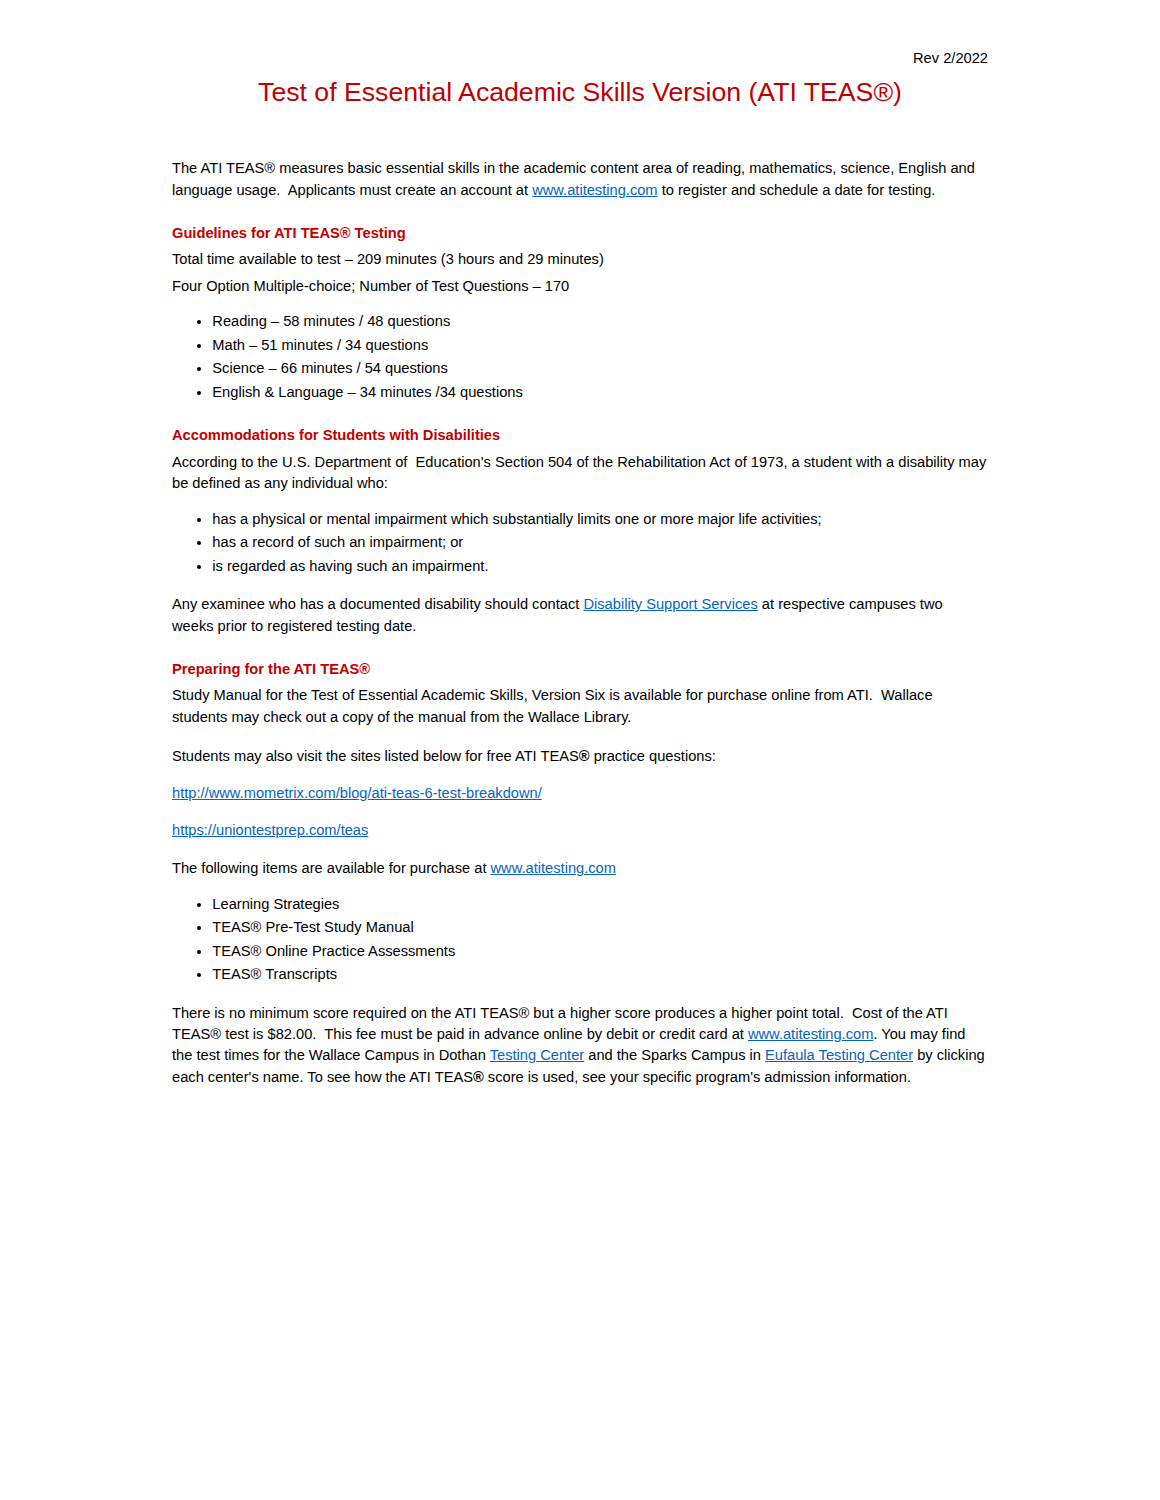Rev 2/2022
Test of Essential Academic Skills Version (ATI TEAS®)
The ATI TEAS® measures basic essential skills in the academic content area of reading, mathematics, science, English and language usage. Applicants must create an account at www.atitesting.com to register and schedule a date for testing.
Guidelines for ATI TEAS® Testing
Total time available to test – 209 minutes (3 hours and 29 minutes)
Four Option Multiple-choice; Number of Test Questions – 170
Reading – 58 minutes / 48 questions
Math – 51 minutes / 34 questions
Science – 66 minutes / 54 questions
English & Language – 34 minutes /34 questions
Accommodations for Students with Disabilities
According to the U.S. Department of Education's Section 504 of the Rehabilitation Act of 1973, a student with a disability may be defined as any individual who:
has a physical or mental impairment which substantially limits one or more major life activities;
has a record of such an impairment; or
is regarded as having such an impairment.
Any examinee who has a documented disability should contact Disability Support Services at respective campuses two weeks prior to registered testing date.
Preparing for the ATI TEAS®
Study Manual for the Test of Essential Academic Skills, Version Six is available for purchase online from ATI. Wallace students may check out a copy of the manual from the Wallace Library.
Students may also visit the sites listed below for free ATI TEAS® practice questions:
http://www.mometrix.com/blog/ati-teas-6-test-breakdown/
https://uniontestprep.com/teas
The following items are available for purchase at www.atitesting.com
Learning Strategies
TEAS® Pre-Test Study Manual
TEAS® Online Practice Assessments
TEAS® Transcripts
There is no minimum score required on the ATI TEAS® but a higher score produces a higher point total. Cost of the ATI TEAS® test is $82.00. This fee must be paid in advance online by debit or credit card at www.atitesting.com. You may find the test times for the Wallace Campus in Dothan Testing Center and the Sparks Campus in Eufaula Testing Center by clicking each center's name. To see how the ATI TEAS® score is used, see your specific program's admission information.